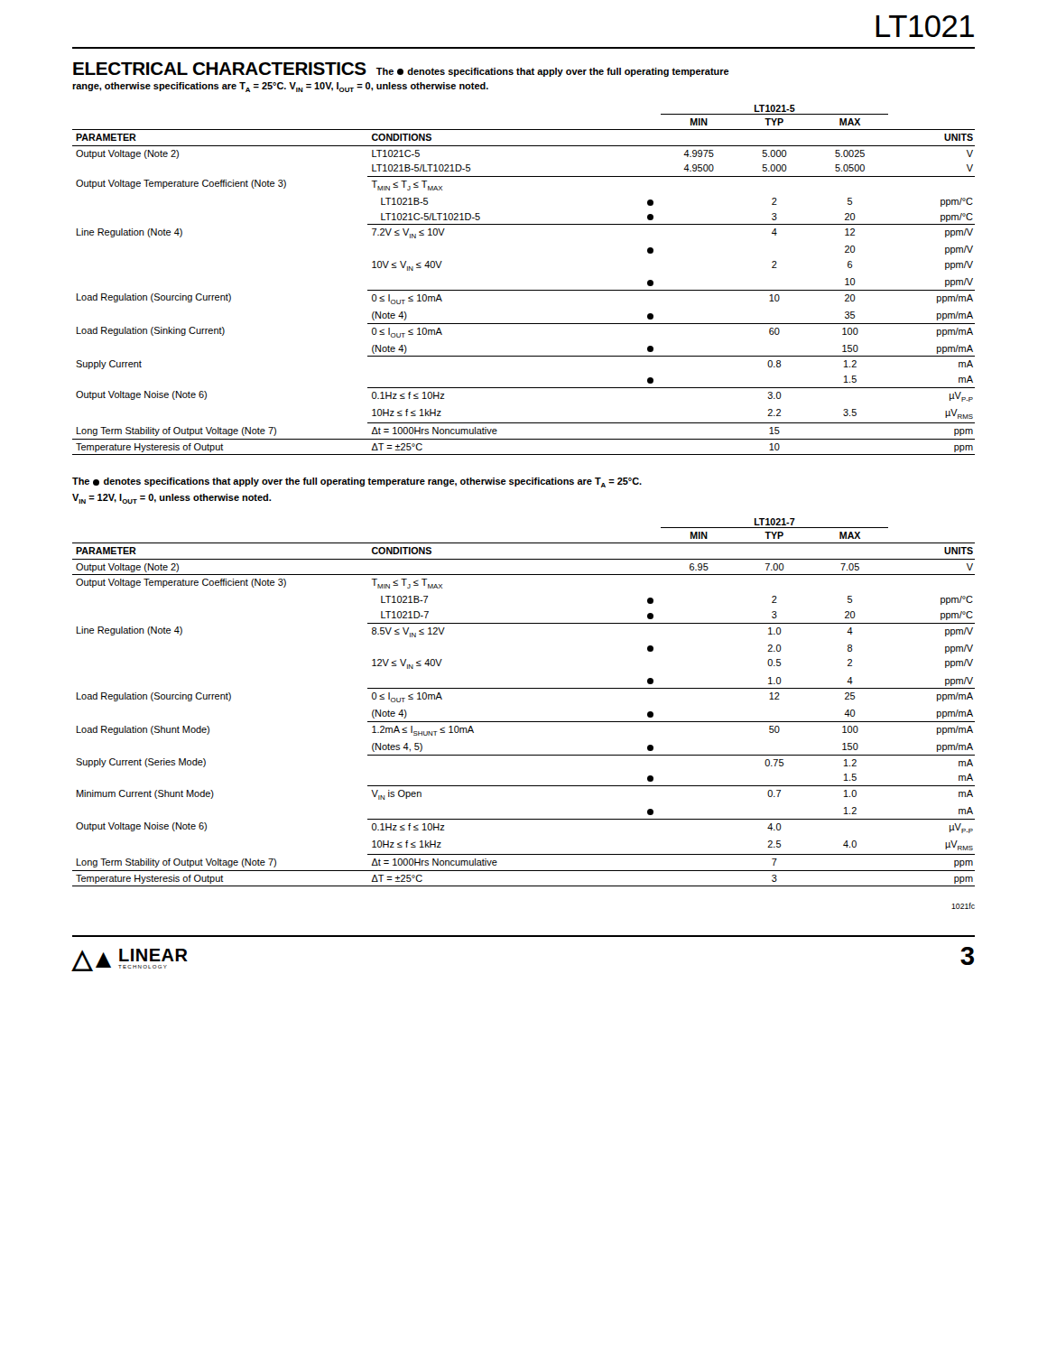LT1021
Electrical Characteristics The denotes specifications that apply over the full operating temperature range, otherwise specifications are TA = 25°C. VIN = 10V, IOUT = 0, unless otherwise noted.
| | | | LT1021-5 | |
| --- | --- | --- | --- | --- |
| MIN | TYP | MAX |
| PARAMETER | CONDITIONS | | | | | UNITS |
| Output Voltage (Note 2) | LT1021C-5 | | 4.9975 | 5.000 | 5.0025 | V |
| LT1021B-5/LT1021D-5 | | 4.9500 | 5.000 | 5.0500 | V |
| Output Voltage Temperature Coefficient (Note 3) | T MIN ≤ T J ≤ T MAX | | | | | |
| LT1021B-5 | | | 2 | 5 | ppm/°C |
| LT1021C-5/LT1021D-5 | | | 3 | 20 | ppm/°C |
| Line Regulation (Note 4) | 7.2V ≤ V IN ≤ 10V | | | 4 | 12 | ppm/V |
| | | | | 20 | ppm/V |
| 10V ≤ V IN ≤ 40V | | | 2 | 6 | ppm/V |
| | | | | 10 | ppm/V |
| Load Regulation (Sourcing Current) | 0 ≤ I OUT ≤ 10mA | | | 10 | 20 | ppm/mA |
| (Note 4) | | | | 35 | ppm/mA |
| Load Regulation (Sinking Current) | 0 ≤ I OUT ≤ 10mA | | | 60 | 100 | ppm/mA |
| (Note 4) | | | | 150 | ppm/mA |
| Supply Current | | | | 0.8 | 1.2 | mA |
| | | | | 1.5 | mA |
| Output Voltage Noise (Note 6) | 0.1Hz ≤ f ≤ 10Hz | | | 3.0 | | µV P-P |
| 10Hz ≤ f ≤ 1kHz | | | 2.2 | 3.5 | µV RMS |
| Long Term Stability of Output Voltage (Note 7) | Δt = 1000Hrs Noncumulative | | | 15 | | ppm |
| Temperature Hysteresis of Output | ΔT = ±25°C | | | 10 | | ppm |
The denotes specifications that apply over the full operating temperature range, otherwise specifications are TA = 25°C.
VIN = 12V, IOUT = 0, unless otherwise noted.
| | | | LT1021-7 | |
| --- | --- | --- | --- | --- |
| MIN | TYP | MAX |
| PARAMETER | CONDITIONS | | | | | UNITS |
| Output Voltage (Note 2) | | | 6.95 | 7.00 | 7.05 | V |
| Output Voltage Temperature Coefficient (Note 3) | T MIN ≤ T J ≤ T MAX | | | | | |
| LT1021B-7 | | | 2 | 5 | ppm/°C |
| LT1021D-7 | | | 3 | 20 | ppm/°C |
| Line Regulation (Note 4) | 8.5V ≤ V IN ≤ 12V | | | 1.0 | 4 | ppm/V |
| | | | 2.0 | 8 | ppm/V |
| 12V ≤ V IN ≤ 40V | | | 0.5 | 2 | ppm/V |
| | | | 1.0 | 4 | ppm/V |
| Load Regulation (Sourcing Current) | 0 ≤ I OUT ≤ 10mA | | | 12 | 25 | ppm/mA |
| (Note 4) | | | | 40 | ppm/mA |
| Load Regulation (Shunt Mode) | 1.2mA ≤ I SHUNT ≤ 10mA | | | 50 | 100 | ppm/mA |
| (Notes 4, 5) | | | | 150 | ppm/mA |
| Supply Current (Series Mode) | | | | 0.75 | 1.2 | mA |
| | | | | 1.5 | mA |
| Minimum Current (Shunt Mode) | V IN is Open | | | 0.7 | 1.0 | mA |
| | | | | 1.2 | mA |
| Output Voltage Noise (Note 6) | 0.1Hz ≤ f ≤ 10Hz | | | 4.0 | | µV P-P |
| 10Hz ≤ f ≤ 1kHz | | | 2.5 | 4.0 | µV RMS |
| Long Term Stability of Output Voltage (Note 7) | Δt = 1000Hrs Noncumulative | | | 7 | | ppm |
| Temperature Hysteresis of Output | ΔT = ±25°C | | | 3 | | ppm |
1021fc
△▲ LINEARTECHNOLOGY
3